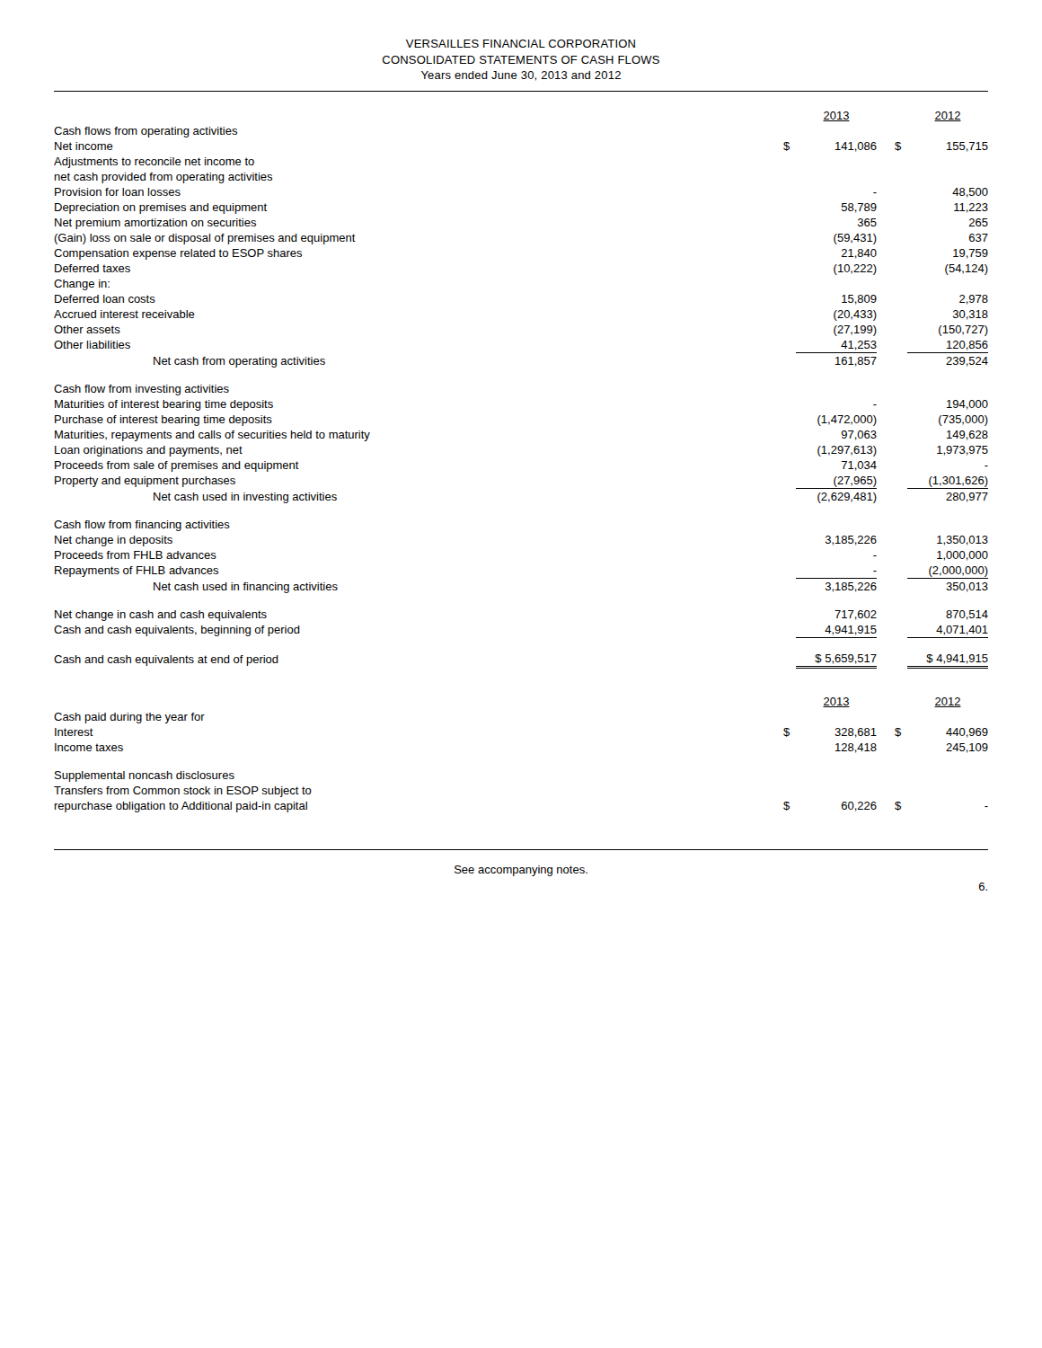VERSAILLES FINANCIAL CORPORATION
CONSOLIDATED STATEMENTS OF CASH FLOWS
Years ended June 30, 2013 and 2012
| | | | 2013 | | | 2012 |
| Cash flows from operating activities | | | | | | |
| Net income | | $ | 141,086 | | $ | 155,715 |
| Adjustments to reconcile net income to | | | | | | |
| net cash provided from operating activities | | | | | | |
| Provision for loan losses | | | - | | | 48,500 |
| Depreciation on premises and equipment | | | 58,789 | | | 11,223 |
| Net premium amortization on securities | | | 365 | | | 265 |
| (Gain) loss on sale or disposal of premises and equipment | | | (59,431) | | | 637 |
| Compensation expense related to ESOP shares | | | 21,840 | | | 19,759 |
| Deferred taxes | | | (10,222) | | | (54,124) |
| Change in: | | | | | | |
| Deferred loan costs | | | 15,809 | | | 2,978 |
| Accrued interest receivable | | | (20,433) | | | 30,318 |
| Other assets | | | (27,199) | | | (150,727) |
| Other liabilities | | | 41,253 | | | 120,856 |
| Net cash from operating activities | | | 161,857 | | | 239,524 |
| Cash flow from investing activities | | | | | | |
| Maturities of interest bearing time deposits | | | - | | | 194,000 |
| Purchase of interest bearing time deposits | | | (1,472,000) | | | (735,000) |
| Maturities, repayments and calls of securities held to maturity | | | 97,063 | | | 149,628 |
| Loan originations and payments, net | | | (1,297,613) | | | 1,973,975 |
| Proceeds from sale of premises and equipment | | | 71,034 | | | - |
| Property and equipment purchases | | | (27,965) | | | (1,301,626) |
| Net cash used in investing activities | | | (2,629,481) | | | 280,977 |
| Cash flow from financing activities | | | | | | |
| Net change in deposits | | | 3,185,226 | | | 1,350,013 |
| Proceeds from FHLB advances | | | - | | | 1,000,000 |
| Repayments of FHLB advances | | | - | | | (2,000,000) |
| Net cash used in financing activities | | | 3,185,226 | | | 350,013 |
| Net change in cash and cash equivalents | | | 717,602 | | | 870,514 |
| Cash and cash equivalents, beginning of period | | | 4,941,915 | | | 4,071,401 |
| Cash and cash equivalents at end of period | | | $ 5,659,517 | | | $ 4,941,915 |
| | | | 2013 | | | 2012 |
| Cash paid during the year for | | | | | | |
| Interest | | $ | 328,681 | | $ | 440,969 |
| Income taxes | | | 128,418 | | | 245,109 |
| Supplemental noncash disclosures | | | | | | |
| Transfers from Common stock in ESOP subject to | | | | | | |
| repurchase obligation to Additional paid-in capital | | $ | 60,226 | | $ | - |
See accompanying notes.
6.